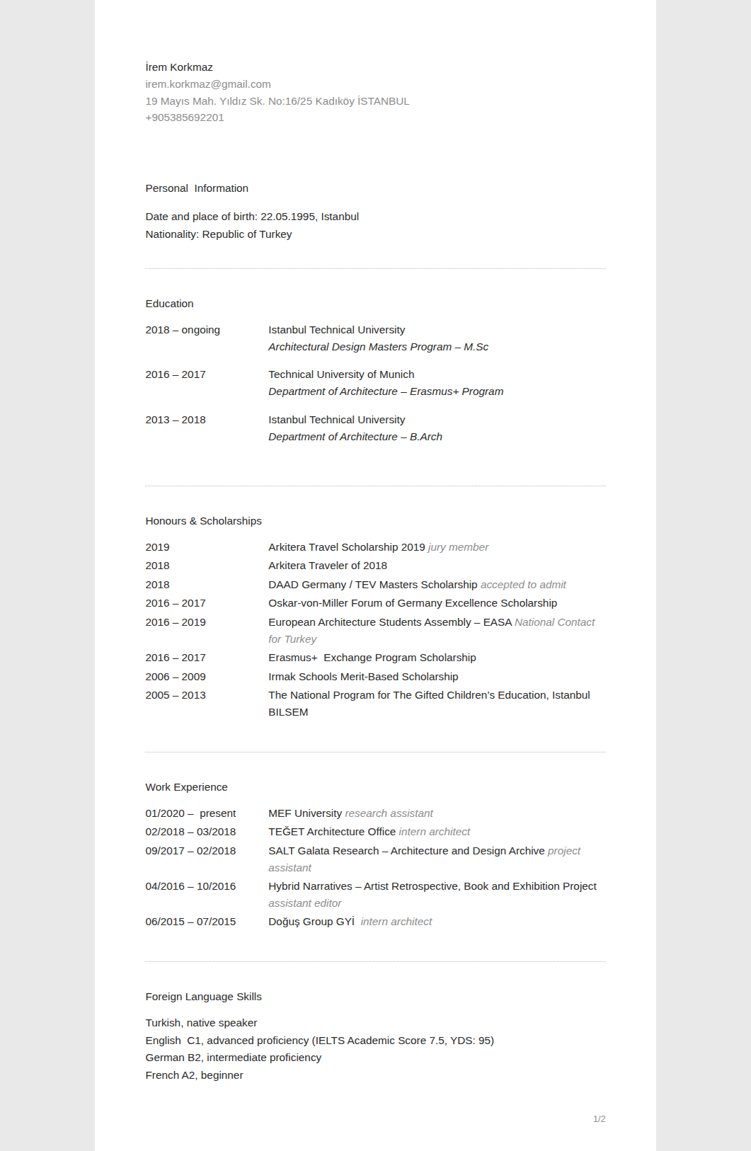İrem Korkmaz
irem.korkmaz@gmail.com
19 Mayıs Mah. Yıldız Sk. No:16/25 Kadıköy İSTANBUL
+905385692201
Personal Information
Date and place of birth: 22.05.1995, Istanbul
Nationality: Republic of Turkey
Education
| 2018 – ongoing | Istanbul Technical University Architectural Design Masters Program – M.Sc |
| 2016 – 2017 | Technical University of Munich Department of Architecture – Erasmus+ Program |
| 2013 – 2018 | Istanbul Technical University Department of Architecture – B.Arch |
Honours & Scholarships
| 2019 | Arkitera Travel Scholarship 2019 jury member |
| 2018 | Arkitera Traveler of 2018 |
| 2018 | DAAD Germany / TEV Masters Scholarship accepted to admit |
| 2016 – 2017 | Oskar-von-Miller Forum of Germany Excellence Scholarship |
| 2016 – 2019 | European Architecture Students Assembly – EASA National Contact for Turkey |
| 2016 – 2017 | Erasmus+ Exchange Program Scholarship |
| 2006 – 2009 | Irmak Schools Merit-Based Scholarship |
| 2005 – 2013 | The National Program for The Gifted Children’s Education, Istanbul BILSEM |
Work Experience
| 01/2020 – present | MEF University research assistant |
| 02/2018 – 03/2018 | TEĞET Architecture Office intern architect |
| 09/2017 – 02/2018 | SALT Galata Research – Architecture and Design Archive project assistant |
| 04/2016 – 10/2016 | Hybrid Narratives – Artist Retrospective, Book and Exhibition Project assistant editor |
| 06/2015 – 07/2015 | Doğuş Group GYİ intern architect |
Foreign Language Skills
Turkish, native speaker
English C1, advanced proficiency (IELTS Academic Score 7.5, YDS: 95)
German B2, intermediate proficiency
French A2, beginner
1/2